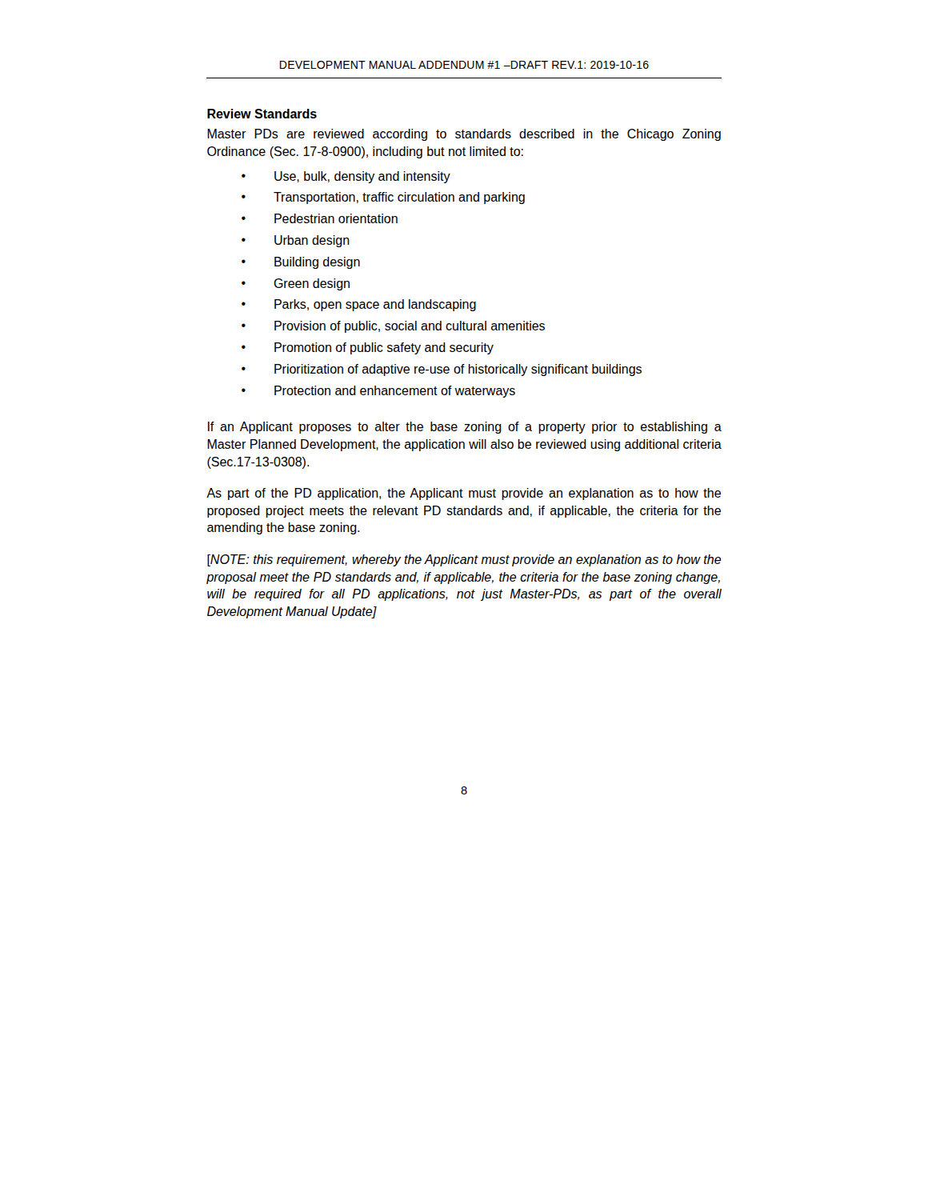DEVELOPMENT MANUAL ADDENDUM #1 –DRAFT REV.1: 2019-10-16
Review Standards
Master PDs are reviewed according to standards described in the Chicago Zoning Ordinance (Sec. 17-8-0900), including but not limited to:
Use, bulk, density and intensity
Transportation, traffic circulation and parking
Pedestrian orientation
Urban design
Building design
Green design
Parks, open space and landscaping
Provision of public, social and cultural amenities
Promotion of public safety and security
Prioritization of adaptive re-use of historically significant buildings
Protection and enhancement of waterways
If an Applicant proposes to alter the base zoning of a property prior to establishing a Master Planned Development, the application will also be reviewed using additional criteria (Sec.17-13-0308).
As part of the PD application, the Applicant must provide an explanation as to how the proposed project meets the relevant PD standards and, if applicable, the criteria for the amending the base zoning.
[NOTE: this requirement, whereby the Applicant must provide an explanation as to how the proposal meet the PD standards and, if applicable, the criteria for the base zoning change, will be required for all PD applications, not just Master-PDs, as part of the overall Development Manual Update]
8